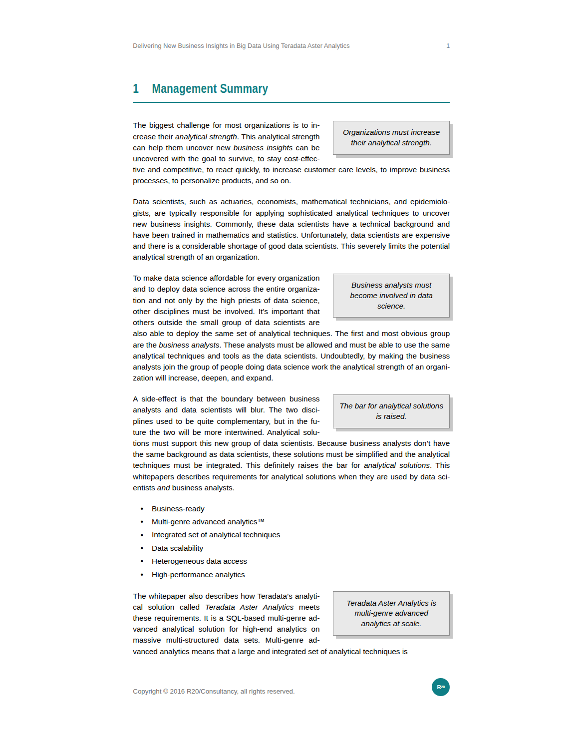Delivering New Business Insights in Big Data Using Teradata Aster Analytics
1
1 Management Summary
Organizations must increase their analytical strength.
The biggest challenge for most organizations is to increase their analytical strength. This analytical strength can help them uncover new business insights can be uncovered with the goal to survive, to stay cost-effective and competitive, to react quickly, to increase customer care levels, to improve business processes, to personalize products, and so on.
Data scientists, such as actuaries, economists, mathematical technicians, and epidemiologists, are typically responsible for applying sophisticated analytical techniques to uncover new business insights. Commonly, these data scientists have a technical background and have been trained in mathematics and statistics. Unfortunately, data scientists are expensive and there is a considerable shortage of good data scientists. This severely limits the potential analytical strength of an organization.
Business analysts must become involved in data science.
To make data science affordable for every organization and to deploy data science across the entire organization and not only by the high priests of data science, other disciplines must be involved. It’s important that others outside the small group of data scientists are also able to deploy the same set of analytical techniques. The first and most obvious group are the business analysts. These analysts must be allowed and must be able to use the same analytical techniques and tools as the data scientists. Undoubtedly, by making the business analysts join the group of people doing data science work the analytical strength of an organization will increase, deepen, and expand.
The bar for analytical solutions is raised.
A side-effect is that the boundary between business analysts and data scientists will blur. The two disciplines used to be quite complementary, but in the future the two will be more intertwined. Analytical solutions must support this new group of data scientists. Because business analysts don’t have the same background as data scientists, these solutions must be simplified and the analytical techniques must be integrated. This definitely raises the bar for analytical solutions. This whitepapers describes requirements for analytical solutions when they are used by data scientists and business analysts.
Business-ready
Multi-genre advanced analytics™
Integrated set of analytical techniques
Data scalability
Heterogeneous data access
High-performance analytics
Teradata Aster Analytics is multi-genre advanced analytics at scale.
The whitepaper also describes how Teradata’s analytical solution called Teradata Aster Analytics meets these requirements. It is a SQL-based multi-genre advanced analytical solution for high-end analytics on massive multi-structured data sets. Multi-genre advanced analytics means that a large and integrated set of analytical techniques is
Copyright © 2016 R20/Consultancy, all rights reserved.
R20